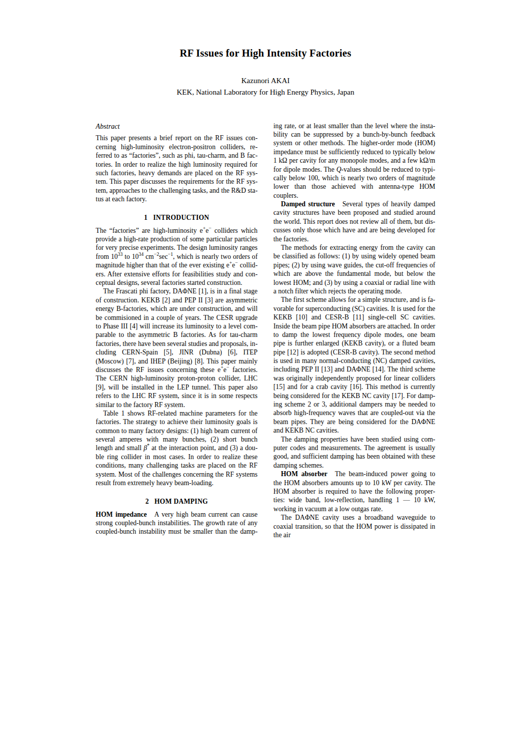RF Issues for High Intensity Factories
Kazunori AKAI
KEK, National Laboratory for High Energy Physics, Japan
Abstract
This paper presents a brief report on the RF issues concerning high-luminosity electron-positron colliders, referred to as “factories”, such as phi, tau-charm, and B factories. In order to realize the high luminosity required for such factories, heavy demands are placed on the RF system. This paper discusses the requirements for the RF system, approaches to the challenging tasks, and the R&D status at each factory.
1 Introduction
The “factories” are high-luminosity e+e− colliders which provide a high-rate production of some particular particles for very precise experiments. The design luminosity ranges from 1033 to 1034 cm−2sec−1, which is nearly two orders of magnitude higher than that of the ever existing e+e− colliders. After extensive efforts for feasibilities study and conceptual designs, several factories started construction.
The Frascati phi factory, DAΦNE [1], is in a final stage of construction. KEKB [2] and PEP II [3] are asymmetric energy B-factories, which are under construction, and will be commisioned in a couple of years. The CESR upgrade to Phase III [4] will increase its luminosity to a level comparable to the asymmetric B factories. As for tau-charm factories, there have been several studies and proposals, including CERN-Spain [5], JINR (Dubna) [6], ITEP (Moscow) [7], and IHEP (Beijing) [8]. This paper mainly discusses the RF issues concerning these e+e− factories. The CERN high-luminosity proton-proton collider, LHC [9], will be installed in the LEP tunnel. This paper also refers to the LHC RF system, since it is in some respects similar to the factory RF system.
Table 1 shows RF-related machine parameters for the factories. The strategy to achieve their luminosity goals is common to many factory designs: (1) high beam current of several amperes with many bunches, (2) short bunch length and small β* at the interaction point, and (3) a double ring collider in most cases. In order to realize these conditions, many challenging tasks are placed on the RF system. Most of the challenges concerning the RF systems result from extremely heavy beam-loading.
2 HOM Damping
HOM impedance A very high beam current can cause strong coupled-bunch instabilities. The growth rate of any coupled-bunch instability must be smaller than the damping rate, or at least smaller than the level where the instability can be suppressed by a bunch-by-bunch feedback system or other methods. The higher-order mode (HOM) impedance must be sufficiently reduced to typically below 1 kΩ per cavity for any monopole modes, and a few kΩ/m for dipole modes. The Q-values should be reduced to typically below 100, which is nearly two orders of magnitude lower than those achieved with antenna-type HOM couplers.
Damped structure Several types of heavily damped cavity structures have been proposed and studied around the world. This report does not review all of them, but discusses only those which have and are being developed for the factories.
The methods for extracting energy from the cavity can be classified as follows: (1) by using widely opened beam pipes; (2) by using wave guides, the cut-off frequencies of which are above the fundamental mode, but below the lowest HOM; and (3) by using a coaxial or radial line with a notch filter which rejects the operating mode.
The first scheme allows for a simple structure, and is favorable for superconducting (SC) cavities. It is used for the KEKB [10] and CESR-B [11] single-cell SC cavities. Inside the beam pipe HOM absorbers are attached. In order to damp the lowest frequency dipole modes, one beam pipe is further enlarged (KEKB cavity), or a fluted beam pipe [12] is adopted (CESR-B cavity). The second method is used in many normal-conducting (NC) damped cavities, including PEP II [13] and DAΦNE [14]. The third scheme was originally independently proposed for linear colliders [15] and for a crab cavity [16]. This method is currently being considered for the KEKB NC cavity [17]. For damping scheme 2 or 3, additional dampers may be needed to absorb high-frequency waves that are coupled-out via the beam pipes. They are being considered for the DAΦNE and KEKB NC cavities.
The damping properties have been studied using computer codes and measurements. The agreement is usually good, and sufficient damping has been obtained with these damping schemes.
HOM absorber The beam-induced power going to the HOM absorbers amounts up to 10 kW per cavity. The HOM absorber is required to have the following properties: wide band, low-reflection, handling 1 — 10 kW, working in vacuum at a low outgas rate.
The DAΦNE cavity uses a broadband waveguide to coaxial transition, so that the HOM power is dissipated in the air